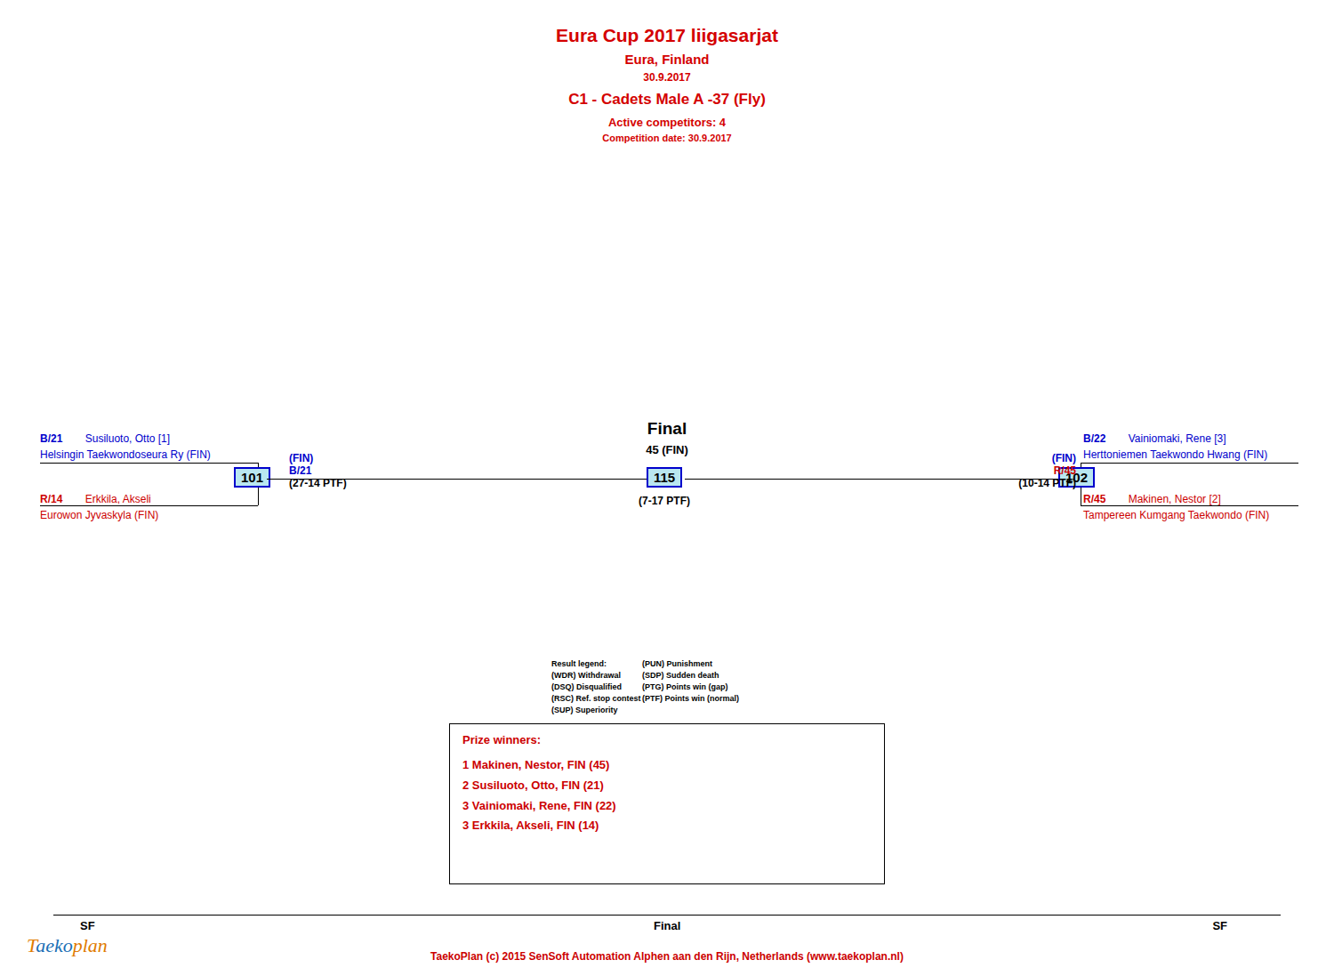Eura Cup 2017 liigasarjat
Eura, Finland
30.9.2017
C1 - Cadets Male A -37 (Fly)
Active competitors: 4
Competition date: 30.9.2017
B/21 Susiluoto, Otto [1]
Helsingin Taekwondoseura Ry (FIN)
R/14 Erkkila, Akseli
Eurowon Jyvaskyla (FIN)
101
(FIN)
B/21
(27-14 PTF)
B/22 Vainiomaki, Rene [3]
Herttoniemen Taekwondo Hwang (FIN)
R/45 Makinen, Nestor [2]
Tampereen Kumgang Taekwondo (FIN)
102
(FIN)
R/45
(10-14 PTF)
Final
45 (FIN)
115
(7-17 PTF)
| Result legend: | (PUN) Punishment |
| (WDR) Withdrawal | (SDP) Sudden death |
| (DSQ) Disqualified | (PTG) Points win (gap) |
| (RSC) Ref. stop contest | (PTF) Points win (normal) |
| (SUP) Superiority | |
Prize winners:
1 Makinen, Nestor, FIN (45)
2 Susiluoto, Otto, FIN (21)
3 Vainiomaki, Rene, FIN (22)
3 Erkkila, Akseli, FIN (14)
SF
Final
SF
Taekoplan
TaekoPlan (c) 2015 SenSoft Automation Alphen aan den Rijn, Netherlands (www.taekoplan.nl)